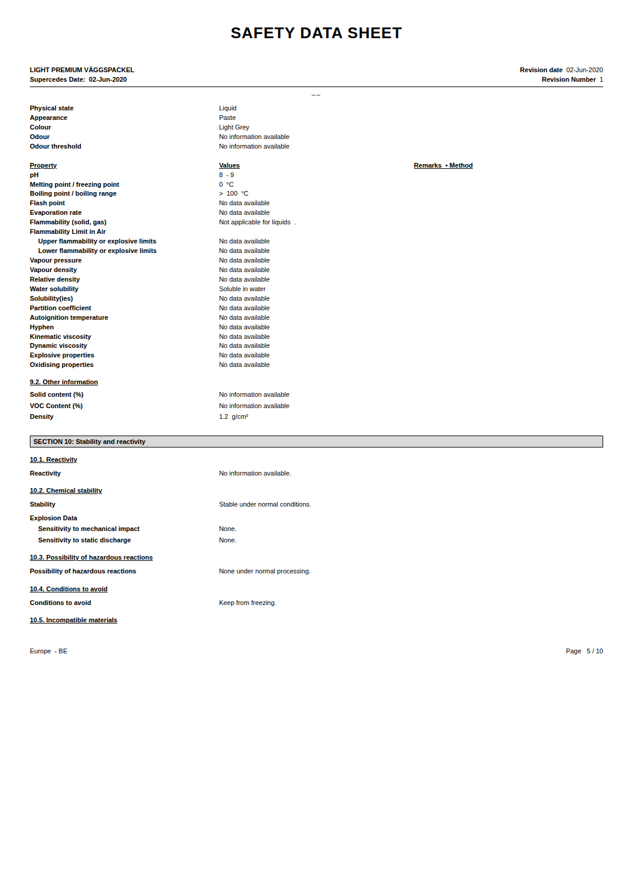SAFETY DATA SHEET
LIGHT PREMIUM VÄGGSPACKEL
Revision date 02-Jun-2020
Supercedes Date: 02-Jun-2020
Revision Number 1
__
| Physical state | Liquid | |
| Appearance | Paste | |
| Colour | Light Grey | |
| Odour | No information available | |
| Odour threshold | No information available | |
| Property | Values | Remarks • Method |
| pH | 8 - 9 | |
| Melting point / freezing point | 0 °C | |
| Boiling point / boiling range | > 100 °C | |
| Flash point | No data available | |
| Evaporation rate | No data available | |
| Flammability (solid, gas) | Not applicable for liquids . | |
| Flammability Limit in Air | | |
| Upper flammability or explosive limits | No data available | |
| Lower flammability or explosive limits | No data available | |
| Vapour pressure | No data available | |
| Vapour density | No data available | |
| Relative density | No data available | |
| Water solubility | Soluble in water | |
| Solubility(ies) | No data available | |
| Partition coefficient | No data available | |
| Autoignition temperature | No data available | |
| Hyphen | No data available | |
| Kinematic viscosity | No data available | |
| Dynamic viscosity | No data available | |
| Explosive properties | No data available | |
| Oxidising properties | No data available | |
9.2. Other information
| Solid content (%) | No information available |
| VOC Content (%) | No information available |
| Density | 1.2 g/cm³ |
SECTION 10: Stability and reactivity
10.1. Reactivity
| Reactivity | No information available. |
10.2. Chemical stability
| Stability | Stable under normal conditions. |
| Explosion Data | |
| Sensitivity to mechanical impact | None. |
| Sensitivity to static discharge | None. |
10.3. Possibility of hazardous reactions
| Possibility of hazardous reactions | None under normal processing. |
10.4. Conditions to avoid
| Conditions to avoid | Keep from freezing. |
10.5. Incompatible materials
Europe - BE
Page 5 / 10